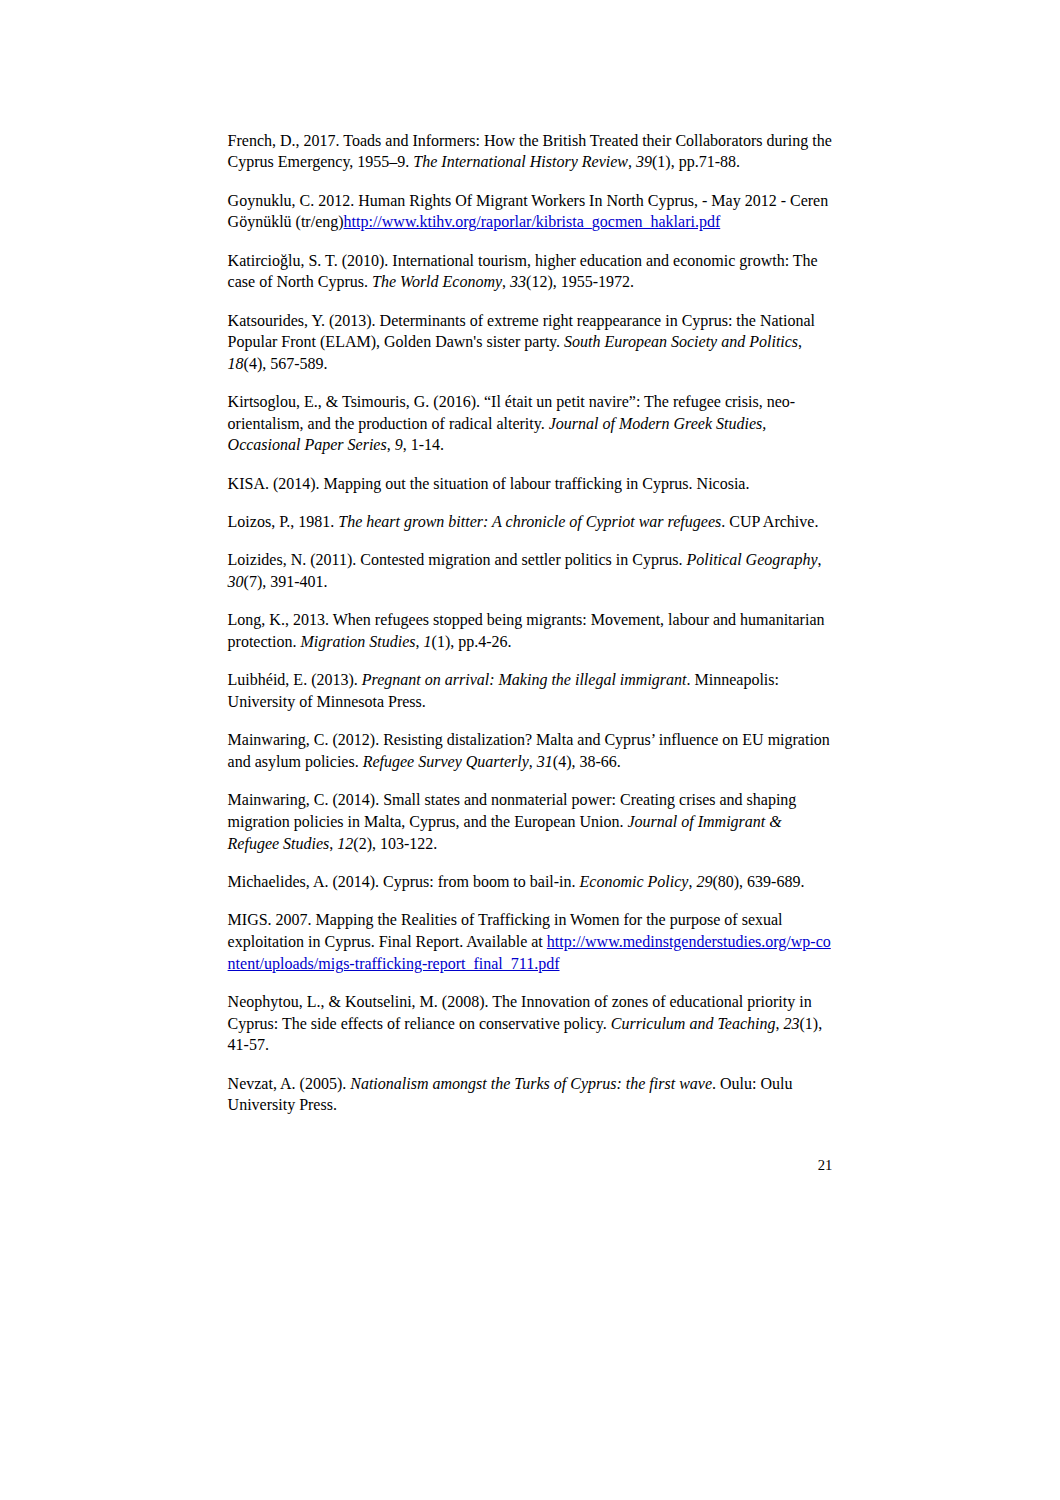French, D., 2017. Toads and Informers: How the British Treated their Collaborators during the Cyprus Emergency, 1955–9. The International History Review, 39(1), pp.71-88.
Goynuklu, C. 2012. Human Rights Of Migrant Workers In North Cyprus, - May 2012 - Ceren Göynüklü (tr/eng)http://www.ktihv.org/raporlar/kibrista_gocmen_haklari.pdf
Katircioğlu, S. T. (2010). International tourism, higher education and economic growth: The case of North Cyprus. The World Economy, 33(12), 1955-1972.
Katsourides, Y. (2013). Determinants of extreme right reappearance in Cyprus: the National Popular Front (ELAM), Golden Dawn's sister party. South European Society and Politics, 18(4), 567-589.
Kirtsoglou, E., & Tsimouris, G. (2016). “Il était un petit navire”: The refugee crisis, neo-orientalism, and the production of radical alterity. Journal of Modern Greek Studies, Occasional Paper Series, 9, 1-14.
KISA. (2014). Mapping out the situation of labour trafficking in Cyprus. Nicosia.
Loizos, P., 1981. The heart grown bitter: A chronicle of Cypriot war refugees. CUP Archive.
Loizides, N. (2011). Contested migration and settler politics in Cyprus. Political Geography, 30(7), 391-401.
Long, K., 2013. When refugees stopped being migrants: Movement, labour and humanitarian protection. Migration Studies, 1(1), pp.4-26.
Luibhéid, E. (2013). Pregnant on arrival: Making the illegal immigrant. Minneapolis: University of Minnesota Press.
Mainwaring, C. (2012). Resisting distalization? Malta and Cyprus’ influence on EU migration and asylum policies. Refugee Survey Quarterly, 31(4), 38-66.
Mainwaring, C. (2014). Small states and nonmaterial power: Creating crises and shaping migration policies in Malta, Cyprus, and the European Union. Journal of Immigrant & Refugee Studies, 12(2), 103-122.
Michaelides, A. (2014). Cyprus: from boom to bail-in. Economic Policy, 29(80), 639-689.
MIGS. 2007. Mapping the Realities of Trafficking in Women for the purpose of sexual exploitation in Cyprus. Final Report. Available at http://www.medinstgenderstudies.org/wp-content/uploads/migs-trafficking-report_final_711.pdf
Neophytou, L., & Koutselini, M. (2008). The Innovation of zones of educational priority in Cyprus: The side effects of reliance on conservative policy. Curriculum and Teaching, 23(1), 41-57.
Nevzat, A. (2005). Nationalism amongst the Turks of Cyprus: the first wave. Oulu: Oulu University Press.
21